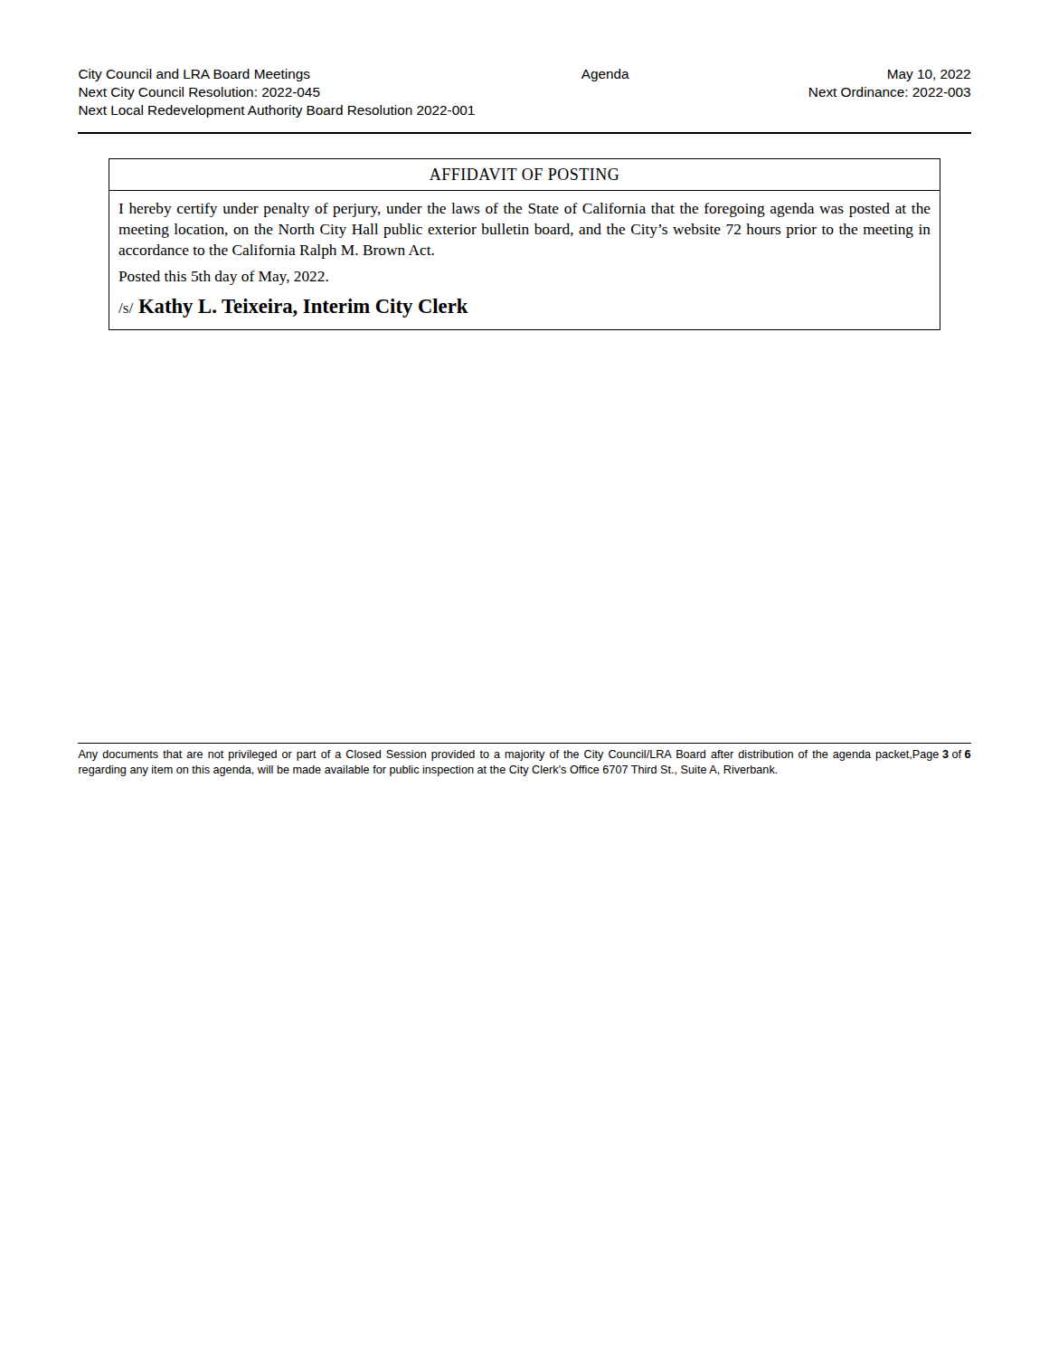| City Council and LRA Board Meetings | Agenda | May 10, 2022 |
| Next City Council Resolution: 2022-045 | Next Ordinance: 2022-003 |
| Next Local Redevelopment Authority Board Resolution 2022-001 |
AFFIDAVIT OF POSTING
I hereby certify under penalty of perjury, under the laws of the State of California that the foregoing agenda was posted at the meeting location, on the North City Hall public exterior bulletin board, and the City’s website 72 hours prior to the meeting in accordance to the California Ralph M. Brown Act.
Posted this 5th day of May, 2022.
/s/ Kathy L. Teixeira, Interim City Clerk
Page 3 of 6 Any documents that are not privileged or part of a Closed Session provided to a majority of the City Council/LRA Board after distribution of the agenda packet, regarding any item on this agenda, will be made available for public inspection at the City Clerk’s Office 6707 Third St., Suite A, Riverbank.